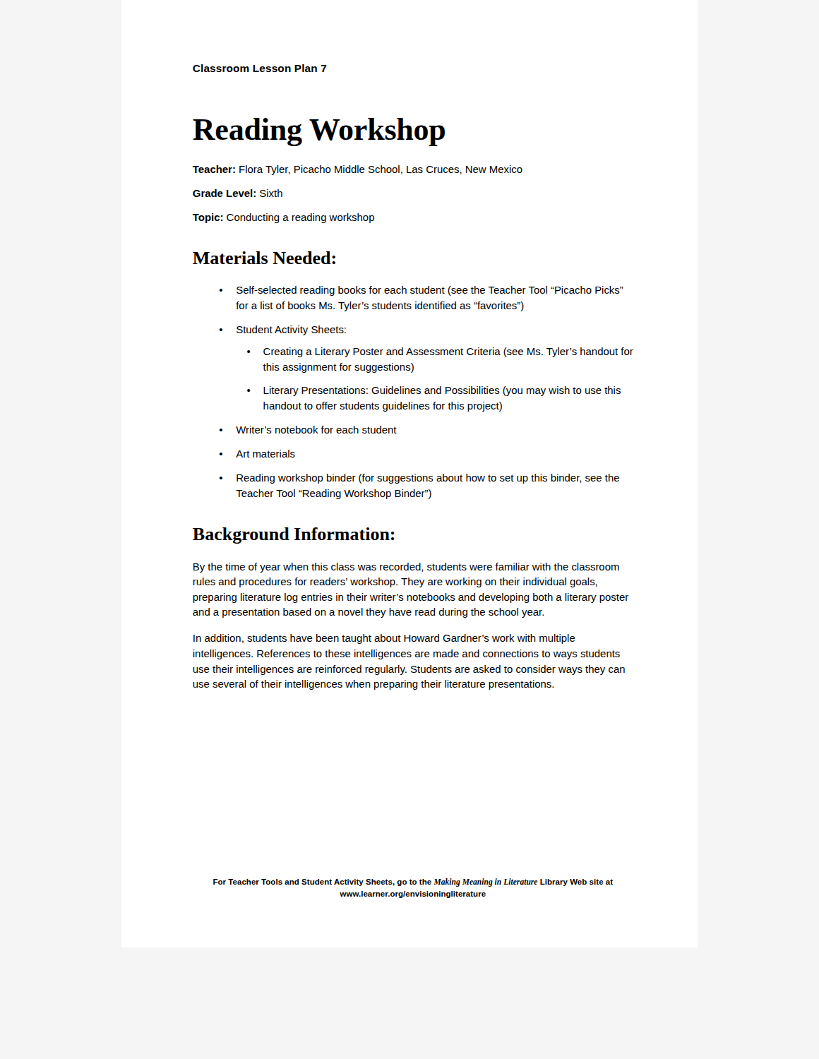Classroom Lesson Plan 7
Reading Workshop
Teacher: Flora Tyler, Picacho Middle School, Las Cruces, New Mexico
Grade Level: Sixth
Topic: Conducting a reading workshop
Materials Needed:
Self-selected reading books for each student (see the Teacher Tool “Picacho Picks” for a list of books Ms. Tyler’s students identified as “favorites”)
Student Activity Sheets:
Creating a Literary Poster and Assessment Criteria (see Ms. Tyler’s handout for this assignment for suggestions)
Literary Presentations: Guidelines and Possibilities (you may wish to use this handout to offer students guidelines for this project)
Writer’s notebook for each student
Art materials
Reading workshop binder (for suggestions about how to set up this binder, see the Teacher Tool “Reading Workshop Binder”)
Background Information:
By the time of year when this class was recorded, students were familiar with the classroom rules and procedures for readers’ workshop. They are working on their individual goals, preparing literature log entries in their writer’s notebooks and developing both a literary poster and a presentation based on a novel they have read during the school year.
In addition, students have been taught about Howard Gardner’s work with multiple intelligences. References to these intelligences are made and connections to ways students use their intelligences are reinforced regularly. Students are asked to consider ways they can use several of their intelligences when preparing their literature presentations.
For Teacher Tools and Student Activity Sheets, go to the Making Meaning in Literature Library Web site at www.learner.org/envisioningliterature